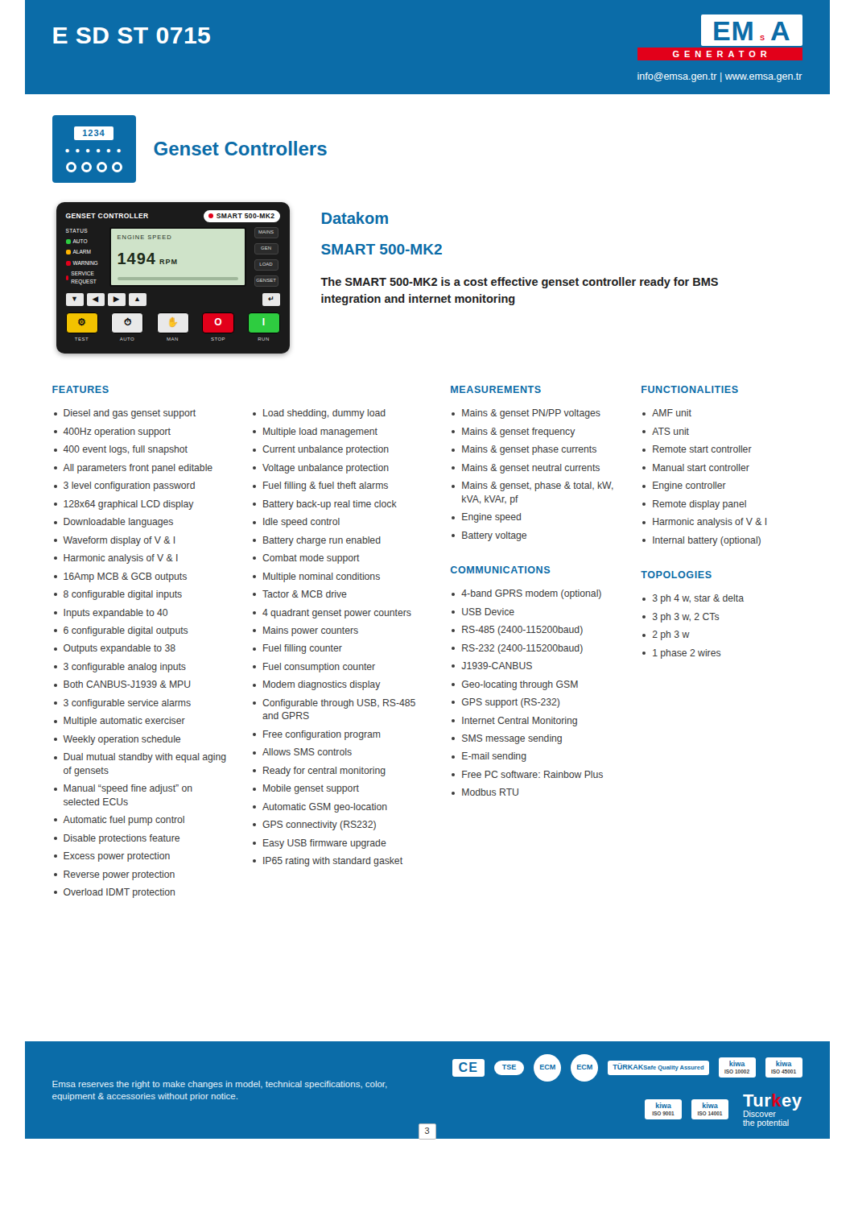E SD ST 0715
EMSA
GENERATOR
info@emsa.gen.tr | www.emsa.gen.tr
1234
● ● ● ● ● ●
Genset Controllers
GENSET CONTROLLER SMART 500-MK2
STATUS
AUTO
ALARM
WARNING
SERVICE REQUEST
ENGINE SPEED
1494RPM
MAINS
GEN
LOAD
GENSET
▼
◀
▶
▲
↵
⚙
⏱
✋
O
I
TEST AUTO MAN STOP RUN
Datakom
SMART 500-MK2
The SMART 500-MK2 is a cost effective genset controller ready for BMS integration and internet monitoring
Features
Diesel and gas genset support
400Hz operation support
400 event logs, full snapshot
All parameters front panel editable
3 level configuration password
128x64 graphical LCD display
Downloadable languages
Waveform display of V & I
Harmonic analysis of V & I
16Amp MCB & GCB outputs
8 configurable digital inputs
Inputs expandable to 40
6 configurable digital outputs
Outputs expandable to 38
3 configurable analog inputs
Both CANBUS-J1939 & MPU
3 configurable service alarms
Multiple automatic exerciser
Weekly operation schedule
Dual mutual standby with equal aging of gensets
Manual “speed fine adjust” on selected ECUs
Automatic fuel pump control
Disable protections feature
Excess power protection
Reverse power protection
Overload IDMT protection
Features (continued)
Load shedding, dummy load
Multiple load management
Current unbalance protection
Voltage unbalance protection
Fuel filling & fuel theft alarms
Battery back-up real time clock
Idle speed control
Battery charge run enabled
Combat mode support
Multiple nominal conditions
Tactor & MCB drive
4 quadrant genset power counters
Mains power counters
Fuel filling counter
Fuel consumption counter
Modem diagnostics display
Configurable through USB, RS-485 and GPRS
Free configuration program
Allows SMS controls
Ready for central monitoring
Mobile genset support
Automatic GSM geo-location
GPS connectivity (RS232)
Easy USB firmware upgrade
IP65 rating with standard gasket
Measurements
Mains & genset PN/PP voltages
Mains & genset frequency
Mains & genset phase currents
Mains & genset neutral currents
Mains & genset, phase & total, kW, kVA, kVAr, pf
Engine speed
Battery voltage
Communications
4-band GPRS modem (optional)
USB Device
RS-485 (2400-115200baud)
RS-232 (2400-115200baud)
J1939-CANBUS
Geo-locating through GSM
GPS support (RS-232)
Internet Central Monitoring
SMS message sending
E-mail sending
Free PC software: Rainbow Plus
Modbus RTU
Functionalities
AMF unit
ATS unit
Remote start controller
Manual start controller
Engine controller
Remote display panel
Harmonic analysis of V & I
Internal battery (optional)
Topologies
3 ph 4 w, star & delta
3 ph 3 w, 2 CTs
2 ph 3 w
1 phase 2 wires
Emsa reserves the right to make changes in model, technical specifications, color, equipment & accessories without prior notice.
CE TSE ECM ECM TÜRKAKSafe Quality Assured kiwaISO 10002 kiwaISO 45001 kiwaISO 9001 kiwaISO 14001
Turkey
Discover
the potential
3